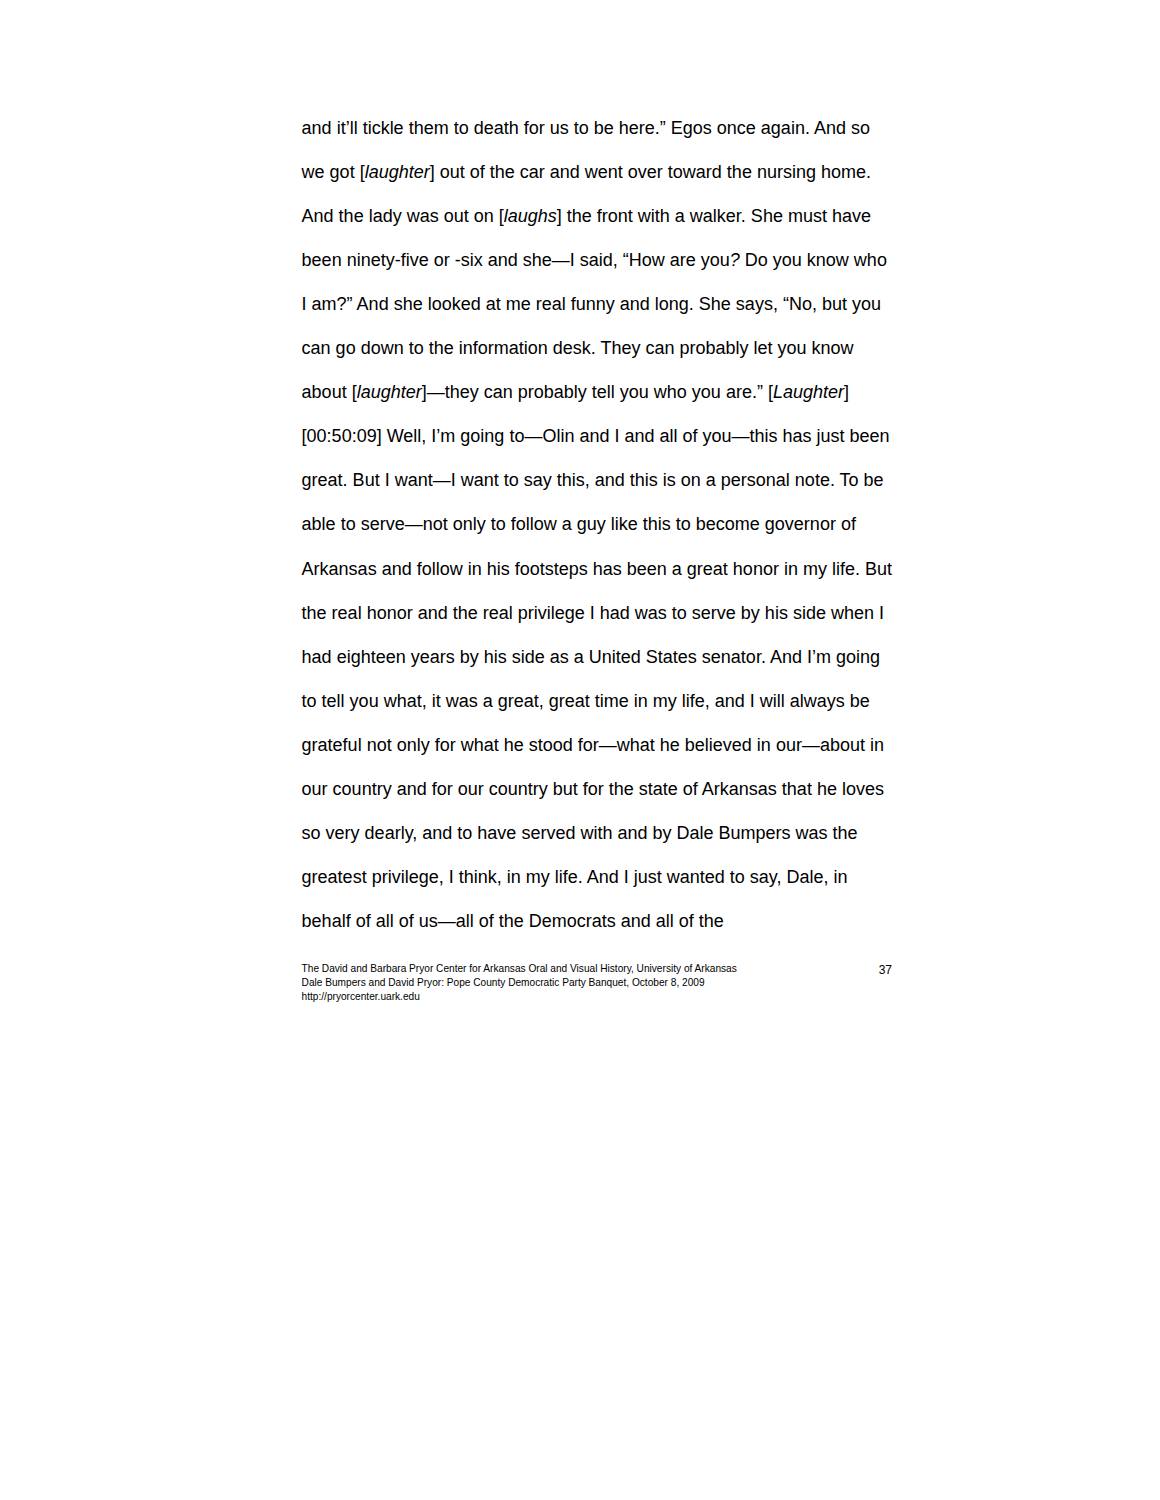and it’ll tickle them to death for us to be here.” Egos once again. And so we got [laughter] out of the car and went over toward the nursing home. And the lady was out on [laughs] the front with a walker. She must have been ninety-five or -six and she—I said, “How are you? Do you know who I am?” And she looked at me real funny and long. She says, “No, but you can go down to the information desk. They can probably let you know about [laughter]—they can probably tell you who you are.” [Laughter] [00:50:09] Well, I’m going to—Olin and I and all of you—this has just been great. But I want—I want to say this, and this is on a personal note. To be able to serve—not only to follow a guy like this to become governor of Arkansas and follow in his footsteps has been a great honor in my life. But the real honor and the real privilege I had was to serve by his side when I had eighteen years by his side as a United States senator. And I’m going to tell you what, it was a great, great time in my life, and I will always be grateful not only for what he stood for—what he believed in our—about in our country and for our country but for the state of Arkansas that he loves so very dearly, and to have served with and by Dale Bumpers was the greatest privilege, I think, in my life. And I just wanted to say, Dale, in behalf of all of us—all of the Democrats and all of the
The David and Barbara Pryor Center for Arkansas Oral and Visual History, University of Arkansas
Dale Bumpers and David Pryor: Pope County Democratic Party Banquet, October 8, 2009
http://pryorcenter.uark.edu 37